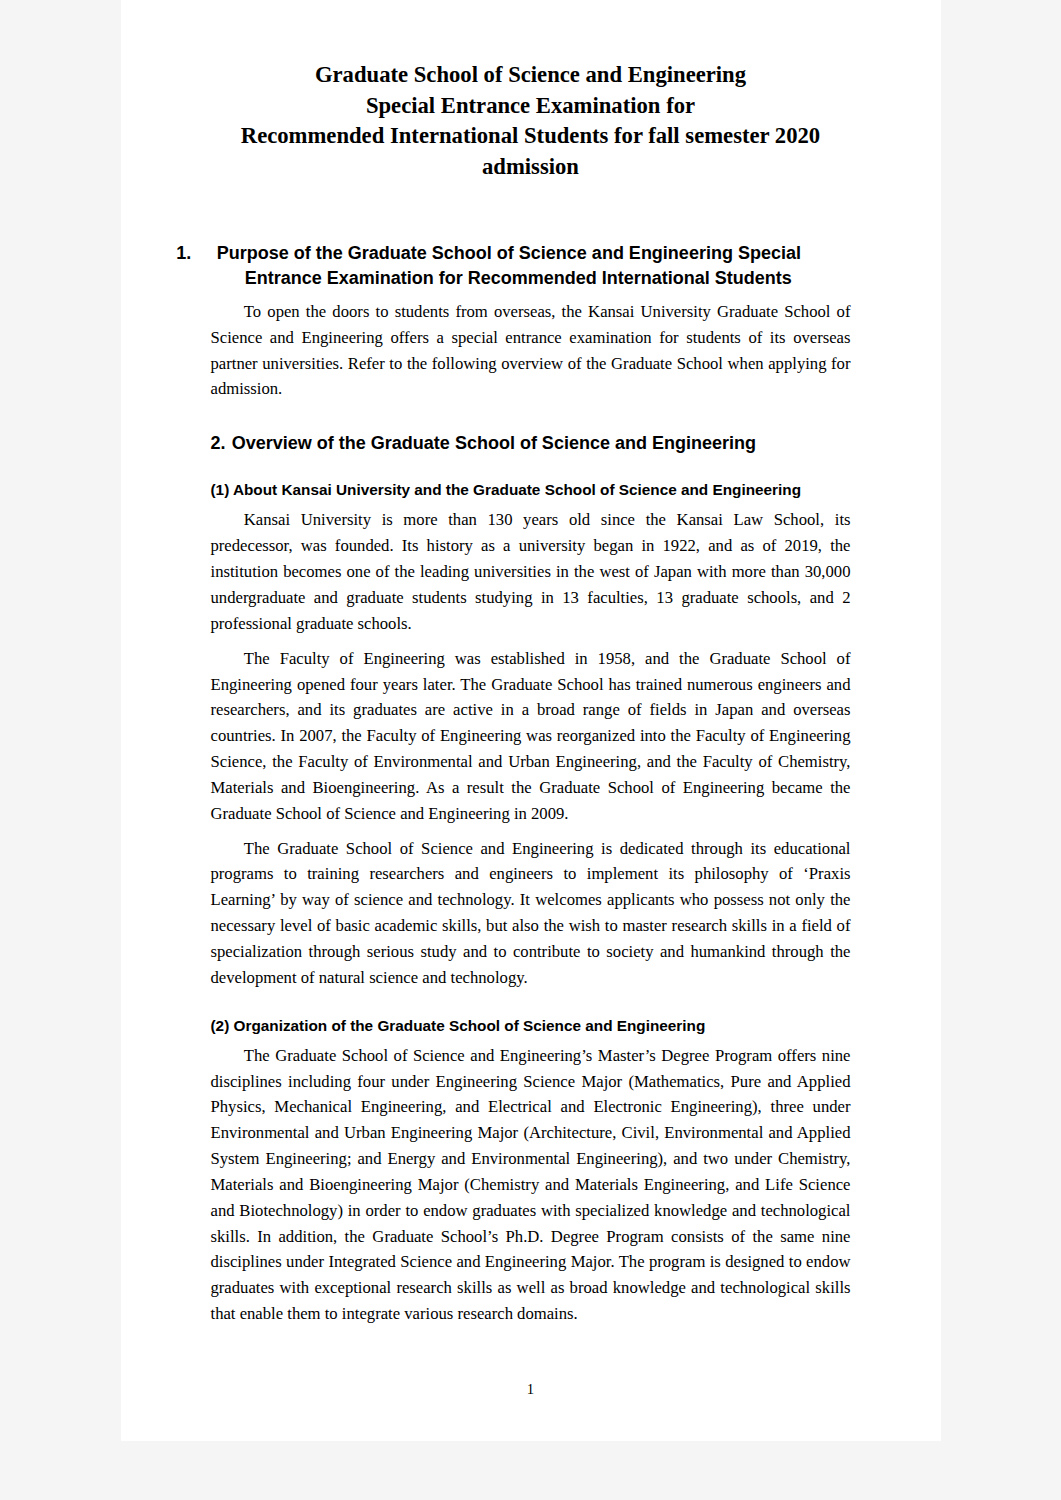Graduate School of Science and Engineering
Special Entrance Examination for
Recommended International Students for fall semester 2020 admission
1. Purpose of the Graduate School of Science and Engineering Special Entrance Examination for Recommended International Students
To open the doors to students from overseas, the Kansai University Graduate School of Science and Engineering offers a special entrance examination for students of its overseas partner universities. Refer to the following overview of the Graduate School when applying for admission.
2. Overview of the Graduate School of Science and Engineering
(1) About Kansai University and the Graduate School of Science and Engineering
Kansai University is more than 130 years old since the Kansai Law School, its predecessor, was founded. Its history as a university began in 1922, and as of 2019, the institution becomes one of the leading universities in the west of Japan with more than 30,000 undergraduate and graduate students studying in 13 faculties, 13 graduate schools, and 2 professional graduate schools.
The Faculty of Engineering was established in 1958, and the Graduate School of Engineering opened four years later. The Graduate School has trained numerous engineers and researchers, and its graduates are active in a broad range of fields in Japan and overseas countries. In 2007, the Faculty of Engineering was reorganized into the Faculty of Engineering Science, the Faculty of Environmental and Urban Engineering, and the Faculty of Chemistry, Materials and Bioengineering. As a result the Graduate School of Engineering became the Graduate School of Science and Engineering in 2009.
The Graduate School of Science and Engineering is dedicated through its educational programs to training researchers and engineers to implement its philosophy of ‘Praxis Learning’ by way of science and technology. It welcomes applicants who possess not only the necessary level of basic academic skills, but also the wish to master research skills in a field of specialization through serious study and to contribute to society and humankind through the development of natural science and technology.
(2) Organization of the Graduate School of Science and Engineering
The Graduate School of Science and Engineering’s Master’s Degree Program offers nine disciplines including four under Engineering Science Major (Mathematics, Pure and Applied Physics, Mechanical Engineering, and Electrical and Electronic Engineering), three under Environmental and Urban Engineering Major (Architecture, Civil, Environmental and Applied System Engineering; and Energy and Environmental Engineering), and two under Chemistry, Materials and Bioengineering Major (Chemistry and Materials Engineering, and Life Science and Biotechnology) in order to endow graduates with specialized knowledge and technological skills. In addition, the Graduate School’s Ph.D. Degree Program consists of the same nine disciplines under Integrated Science and Engineering Major. The program is designed to endow graduates with exceptional research skills as well as broad knowledge and technological skills that enable them to integrate various research domains.
1